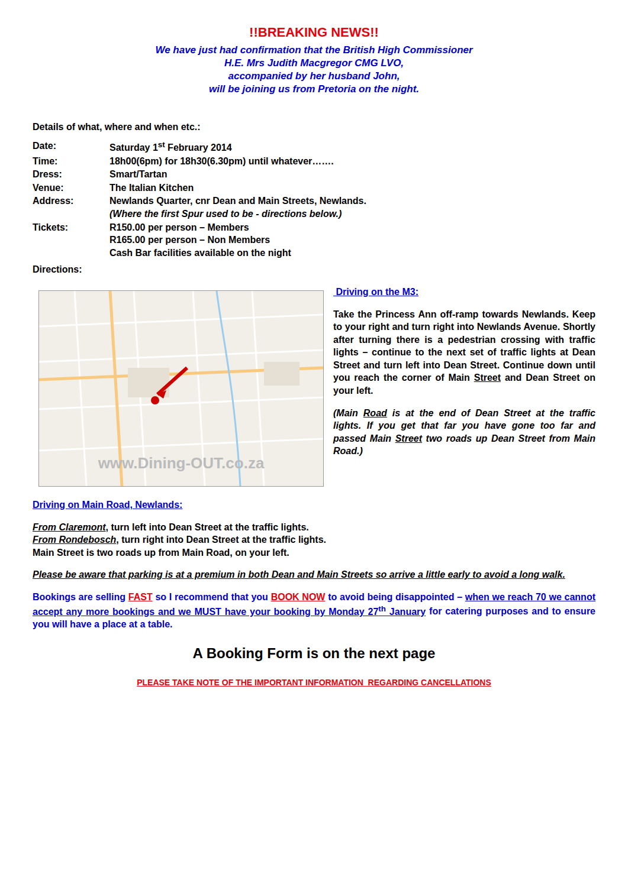!!BREAKING NEWS!!
We have just had confirmation that the British High Commissioner
H.E. Mrs Judith Macgregor CMG LVO,
accompanied by her husband John,
will be joining us from Pretoria on the night.
Details of what, where and when etc.:
| Date: | Saturday 1 st February 2014 |
| Time: | 18h00(6pm) for 18h30(6.30pm) until whatever……. |
| Dress: | Smart/Tartan |
| Venue: | The Italian Kitchen |
| Address: | Newlands Quarter, cnr Dean and Main Streets, Newlands. (Where the first Spur used to be - directions below.) |
| Tickets: | R150.00 per person – Members R165.00 per person – Non Members Cash Bar facilities available on the night |
Directions:
Driving on the M3:
Take the Princess Ann off-ramp towards Newlands. Keep to your right and turn right into Newlands Avenue. Shortly after turning there is a pedestrian crossing with traffic lights – continue to the next set of traffic lights at Dean Street and turn left into Dean Street. Continue down until you reach the corner of Main Street and Dean Street on your left.
(Main Road is at the end of Dean Street at the traffic lights. If you get that far you have gone too far and passed Main Street two roads up Dean Street from Main Road.)
Driving on Main Road, Newlands:
From Claremont, turn left into Dean Street at the traffic lights.
From Rondebosch, turn right into Dean Street at the traffic lights.
Main Street is two roads up from Main Road, on your left.
Please be aware that parking is at a premium in both Dean and Main Streets so arrive a little early to avoid a long walk.
Bookings are selling FAST so I recommend that you BOOK NOW to avoid being disappointed – when we reach 70 we cannot accept any more bookings and we MUST have your booking by Monday 27th January for catering purposes and to ensure you will have a place at a table.
A Booking Form is on the next page
PLEASE TAKE NOTE OF THE IMPORTANT INFORMATION REGARDING CANCELLATIONS